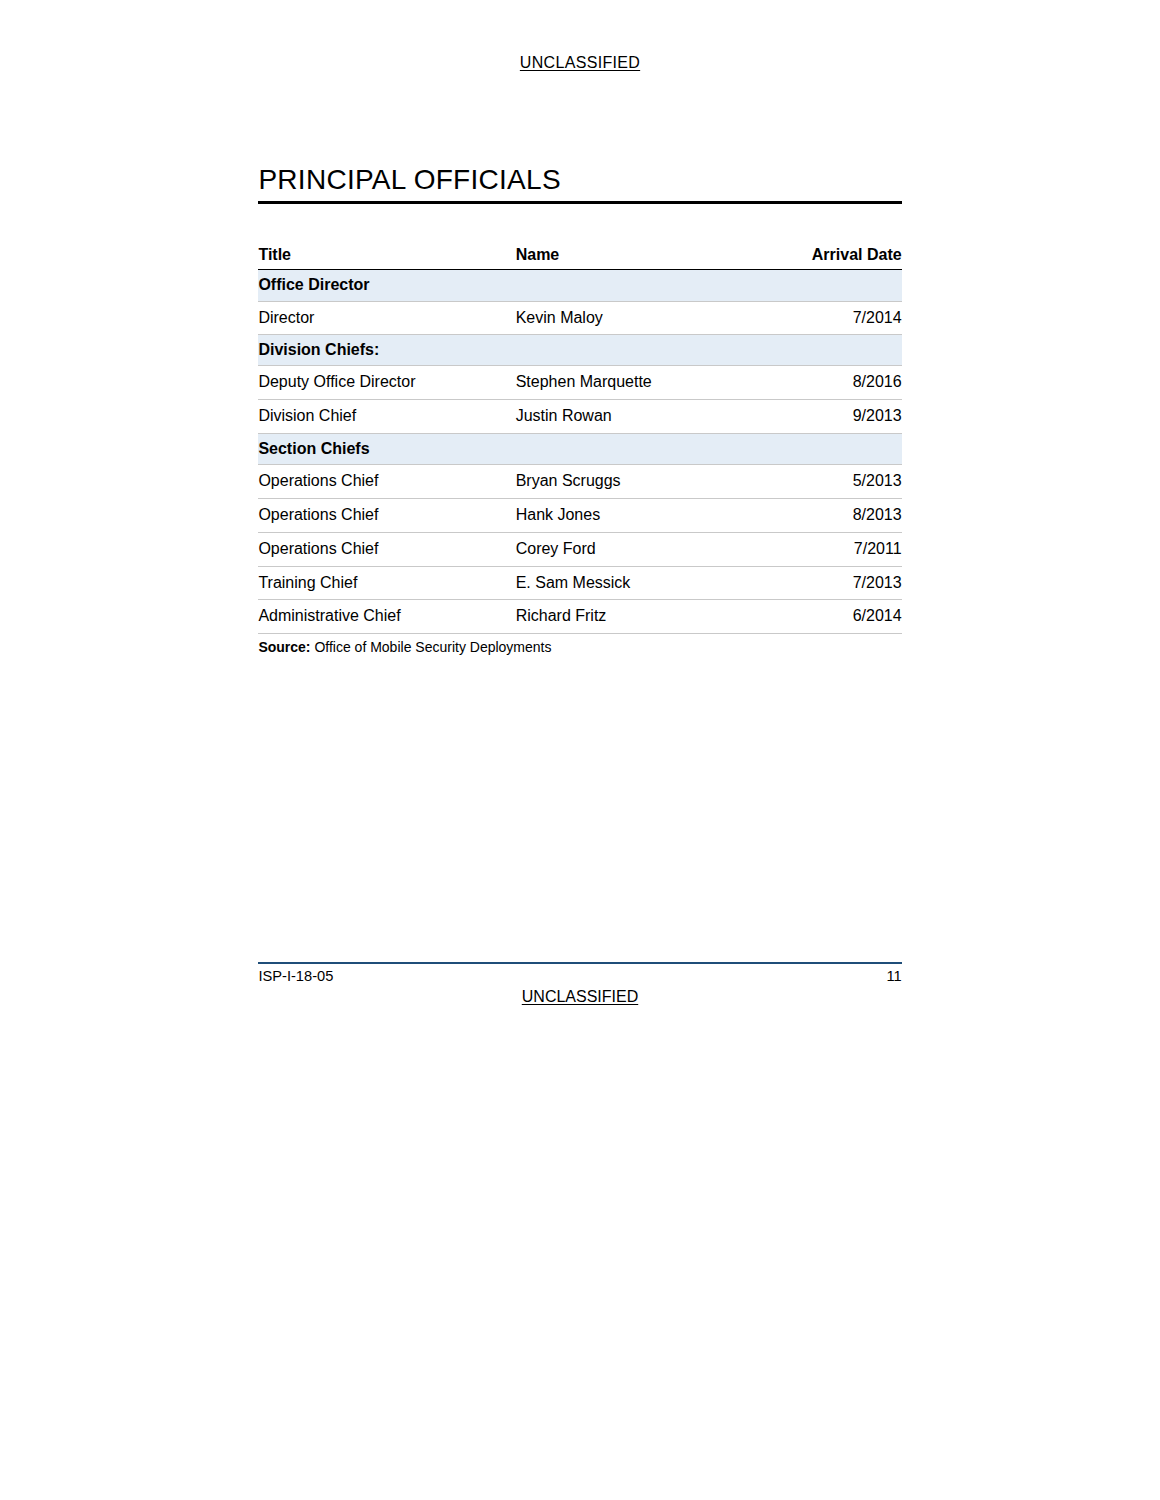UNCLASSIFIED
PRINCIPAL OFFICIALS
| Title | Name | Arrival Date |
| --- | --- | --- |
| Office Director |
| Director | Kevin Maloy | 7/2014 |
| Division Chiefs: |
| Deputy Office Director | Stephen Marquette | 8/2016 |
| Division Chief | Justin Rowan | 9/2013 |
| Section Chiefs |
| Operations Chief | Bryan Scruggs | 5/2013 |
| Operations Chief | Hank Jones | 8/2013 |
| Operations Chief | Corey Ford | 7/2011 |
| Training Chief | E. Sam Messick | 7/2013 |
| Administrative Chief | Richard Fritz | 6/2014 |
Source: Office of Mobile Security Deployments
ISP-I-18-05
11
UNCLASSIFIED